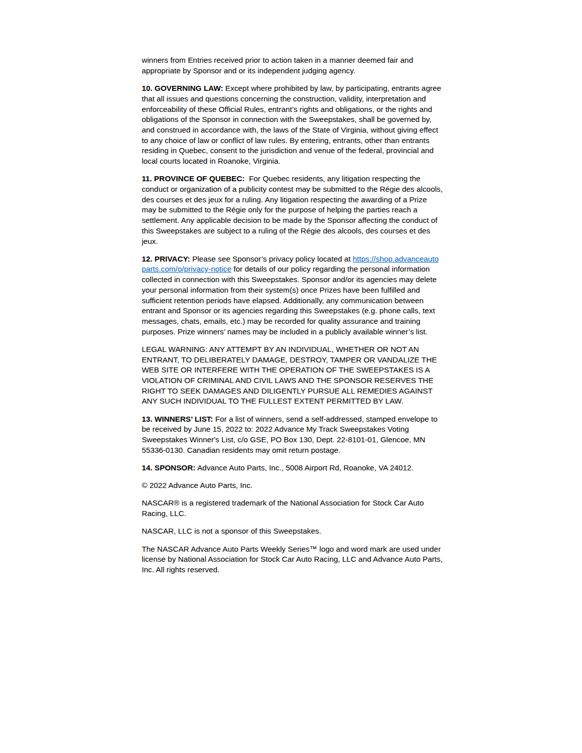winners from Entries received prior to action taken in a manner deemed fair and appropriate by Sponsor and or its independent judging agency.
10. GOVERNING LAW: Except where prohibited by law, by participating, entrants agree that all issues and questions concerning the construction, validity, interpretation and enforceability of these Official Rules, entrant’s rights and obligations, or the rights and obligations of the Sponsor in connection with the Sweepstakes, shall be governed by, and construed in accordance with, the laws of the State of Virginia, without giving effect to any choice of law or conflict of law rules. By entering, entrants, other than entrants residing in Quebec, consent to the jurisdiction and venue of the federal, provincial and local courts located in Roanoke, Virginia.
11. PROVINCE OF QUEBEC: For Quebec residents, any litigation respecting the conduct or organization of a publicity contest may be submitted to the Régie des alcools, des courses et des jeux for a ruling. Any litigation respecting the awarding of a Prize may be submitted to the Régie only for the purpose of helping the parties reach a settlement. Any applicable decision to be made by the Sponsor affecting the conduct of this Sweepstakes are subject to a ruling of the Régie des alcools, des courses et des jeux.
12. PRIVACY: Please see Sponsor’s privacy policy located at https://shop.advanceautoparts.com/o/privacy-notice for details of our policy regarding the personal information collected in connection with this Sweepstakes. Sponsor and/or its agencies may delete your personal information from their system(s) once Prizes have been fulfilled and sufficient retention periods have elapsed. Additionally, any communication between entrant and Sponsor or its agencies regarding this Sweepstakes (e.g. phone calls, text messages, chats, emails, etc.) may be recorded for quality assurance and training purposes. Prize winners’ names may be included in a publicly available winner’s list.
LEGAL WARNING: ANY ATTEMPT BY AN INDIVIDUAL, WHETHER OR NOT AN ENTRANT, TO DELIBERATELY DAMAGE, DESTROY, TAMPER OR VANDALIZE THE WEB SITE OR INTERFERE WITH THE OPERATION OF THE SWEEPSTAKES IS A VIOLATION OF CRIMINAL AND CIVIL LAWS AND THE SPONSOR RESERVES THE RIGHT TO SEEK DAMAGES AND DILIGENTLY PURSUE ALL REMEDIES AGAINST ANY SUCH INDIVIDUAL TO THE FULLEST EXTENT PERMITTED BY LAW.
13. WINNERS’ LIST: For a list of winners, send a self-addressed, stamped envelope to be received by June 15, 2022 to: 2022 Advance My Track Sweepstakes Voting Sweepstakes Winner's List, c/o GSE, PO Box 130, Dept. 22-8101-01, Glencoe, MN 55336-0130. Canadian residents may omit return postage.
14. SPONSOR: Advance Auto Parts, Inc., 5008 Airport Rd, Roanoke, VA 24012.
© 2022 Advance Auto Parts, Inc.
NASCAR® is a registered trademark of the National Association for Stock Car Auto Racing, LLC.
NASCAR, LLC is not a sponsor of this Sweepstakes.
The NASCAR Advance Auto Parts Weekly Series™ logo and word mark are used under license by National Association for Stock Car Auto Racing, LLC and Advance Auto Parts, Inc. All rights reserved.